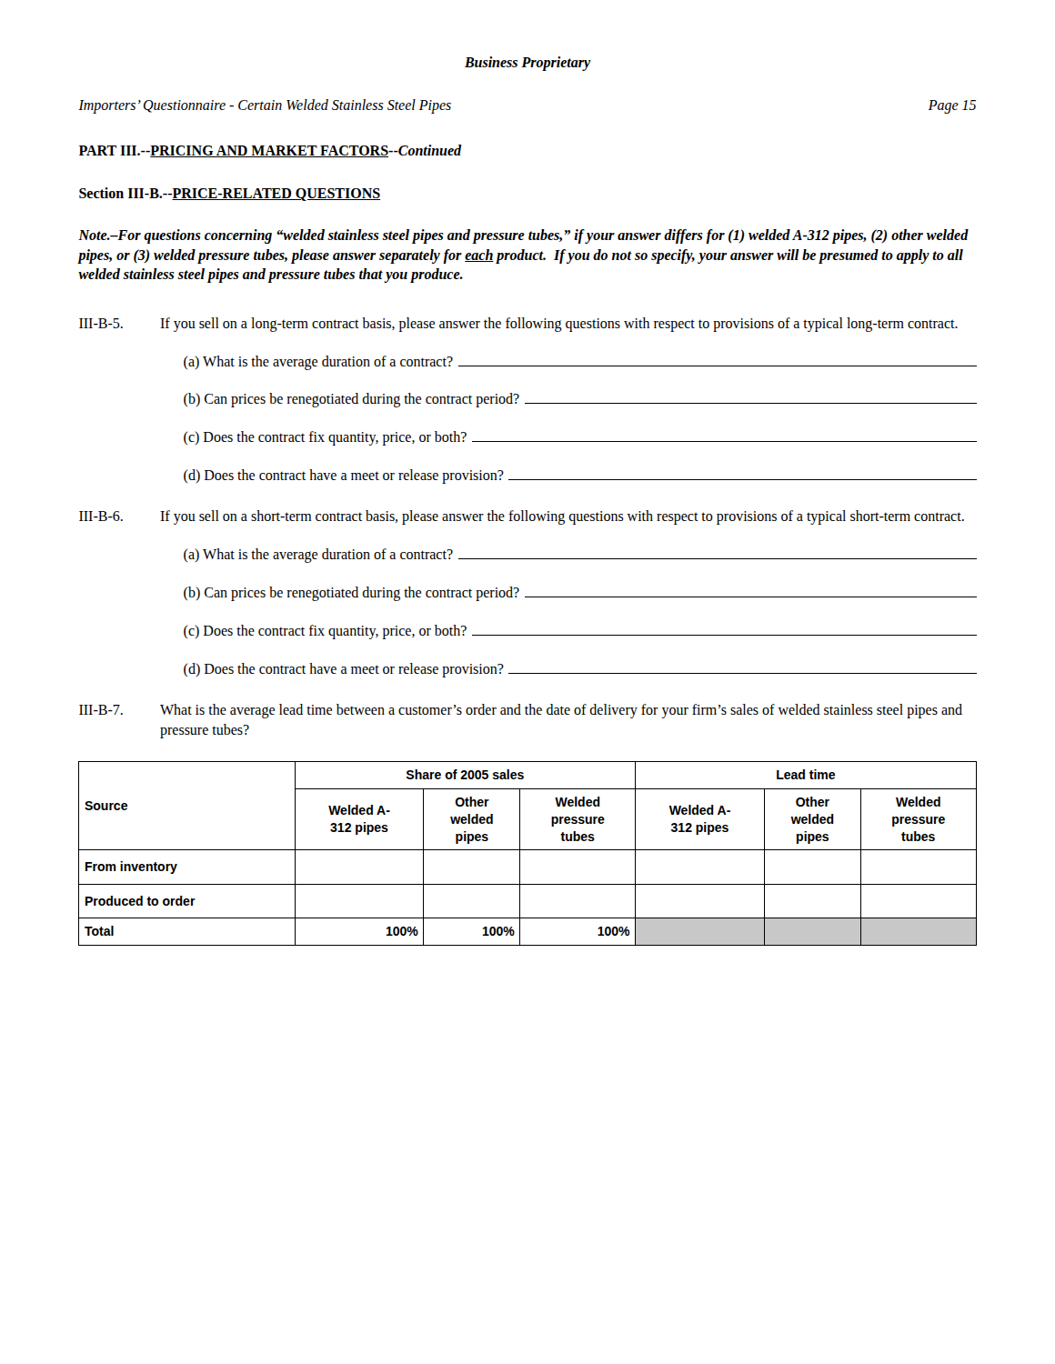Business Proprietary
Importers’ Questionnaire - Certain Welded Stainless Steel Pipes Page 15
PART III.--PRICING AND MARKET FACTORS--Continued
Section III-B.--PRICE-RELATED QUESTIONS
Note.–For questions concerning “welded stainless steel pipes and pressure tubes,” if your answer differs for (1) welded A-312 pipes, (2) other welded pipes, or (3) welded pressure tubes, please answer separately for each product. If you do not so specify, your answer will be presumed to apply to all welded stainless steel pipes and pressure tubes that you produce.
III-B-5.
If you sell on a long-term contract basis, please answer the following questions with respect to provisions of a typical long-term contract.
(a) What is the average duration of a contract?
(b) Can prices be renegotiated during the contract period?
(c) Does the contract fix quantity, price, or both?
(d) Does the contract have a meet or release provision?
III-B-6.
If you sell on a short-term contract basis, please answer the following questions with respect to provisions of a typical short-term contract.
(a) What is the average duration of a contract?
(b) Can prices be renegotiated during the contract period?
(c) Does the contract fix quantity, price, or both?
(d) Does the contract have a meet or release provision?
III-B-7.
What is the average lead time between a customer’s order and the date of delivery for your firm’s sales of welded stainless steel pipes and pressure tubes?
| Source | Share of 2005 sales | Lead time |
| --- | --- | --- |
| Welded A- 312 pipes | Other welded pipes | Welded pressure tubes | Welded A- 312 pipes | Other welded pipes | Welded pressure tubes |
| From inventory | | | | | | |
| Produced to order | | | | | | |
| Total | 100% | 100% | 100% | | | |